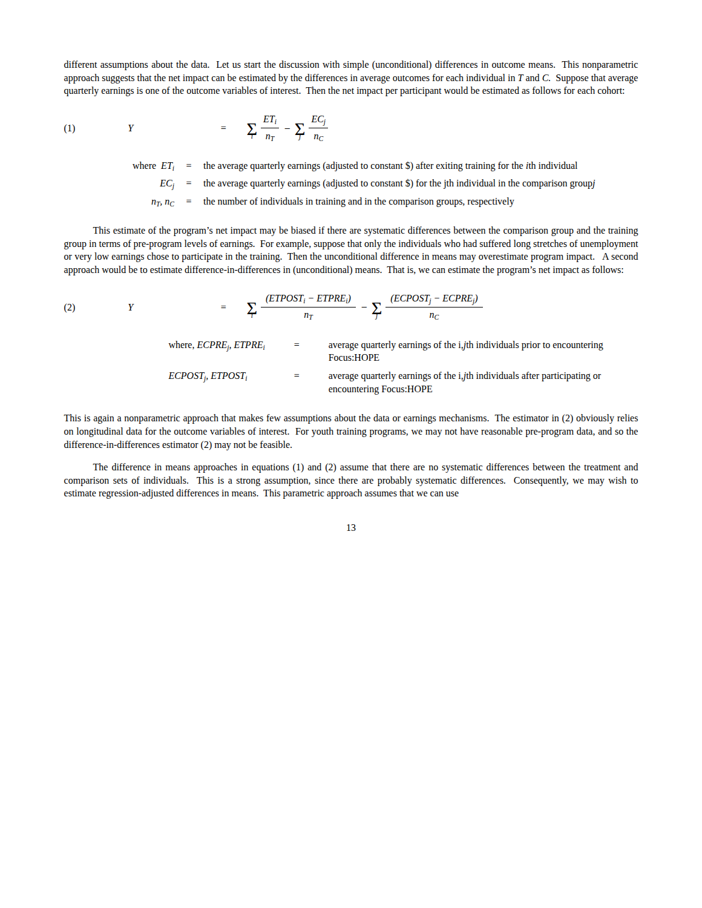different assumptions about the data. Let us start the discussion with simple (unconditional) differences in outcome means. This nonparametric approach suggests that the net impact can be estimated by the differences in average outcomes for each individual in T and C. Suppose that average quarterly earnings is one of the outcome variables of interest. Then the net impact per participant would be estimated as follows for each cohort:
(1)
Y
=
Σi ETi nT – Σj ECj nC
| where ET i | = | the average quarterly earnings (adjusted to constant $) after exiting training for the i th individual |
| EC j | = | the average quarterly earnings (adjusted to constant $) for the jth individual in the comparison group j |
| n T , n C | = | the number of individuals in training and in the comparison groups, respectively |
This estimate of the program’s net impact may be biased if there are systematic differences between the comparison group and the training group in terms of pre-program levels of earnings. For example, suppose that only the individuals who had suffered long stretches of unemployment or very low earnings chose to participate in the training. Then the unconditional difference in means may overestimate program impact. A second approach would be to estimate difference-in-differences in (unconditional) means. That is, we can estimate the program’s net impact as follows:
(2)
Y
=
Σi (ETPOSTi − ETPREi) nT – Σj (ECPOSTj − ECPREj) nC
| where, ECPRE j , ETPRE i | = | average quarterly earnings of the i, j th individuals prior to encountering Focus:HOPE |
| ECPOST j , ETPOST i | = | average quarterly earnings of the i, j th individuals after participating or encountering Focus:HOPE |
This is again a nonparametric approach that makes few assumptions about the data or earnings mechanisms. The estimator in (2) obviously relies on longitudinal data for the outcome variables of interest. For youth training programs, we may not have reasonable pre-program data, and so the difference-in-differences estimator (2) may not be feasible.
The difference in means approaches in equations (1) and (2) assume that there are no systematic differences between the treatment and comparison sets of individuals. This is a strong assumption, since there are probably systematic differences. Consequently, we may wish to estimate regression-adjusted differences in means. This parametric approach assumes that we can use
13